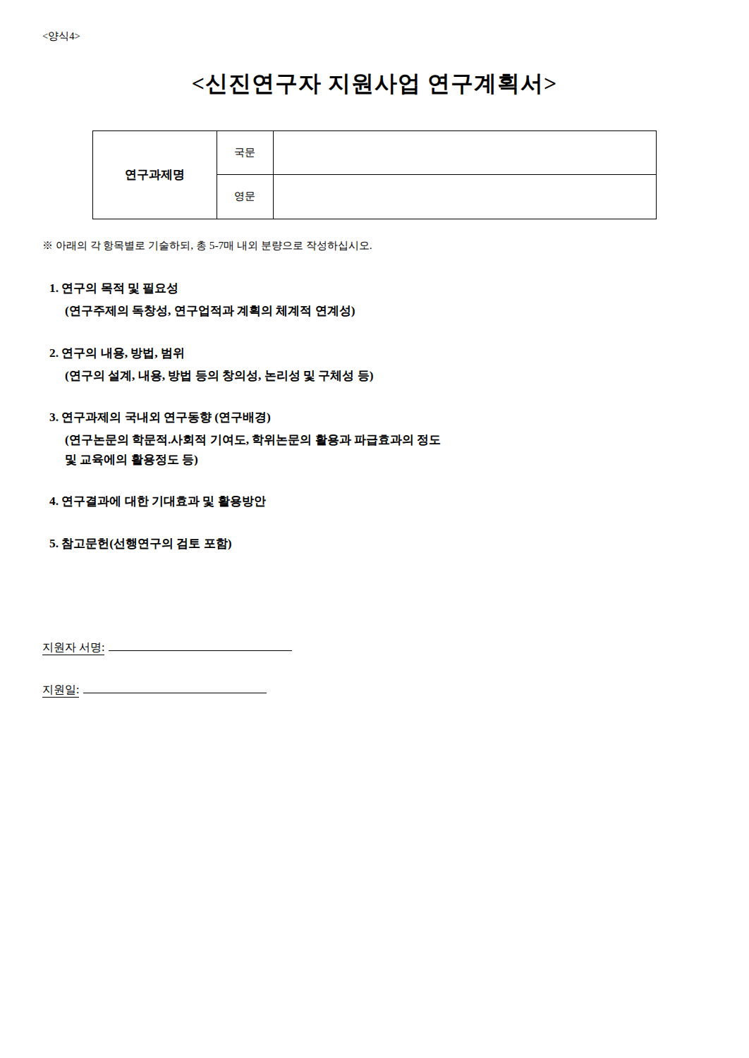<양식4>
<신진연구자 지원사업 연구계획서>
| 연구과제명 | 국문 | |
| 영문 | |
※ 아래의 각 항목별로 기술하되, 총 5-7매 내외 분량으로 작성하십시오.
1. 연구의 목적 및 필요성 (연구주제의 독창성, 연구업적과 계획의 체계적 연계성)
2. 연구의 내용, 방법, 범위 (연구의 설계, 내용, 방법 등의 창의성, 논리성 및 구체성 등)
3. 연구과제의 국내외 연구동향 (연구배경) (연구논문의 학문적.사회적 기여도, 학위논문의 활용과 파급효과의 정도
및 교육에의 활용정도 등)
4. 연구결과에 대한 기대효과 및 활용방안
5. 참고문헌(선행연구의 검토 포함)
지원자 서명:
지원일: